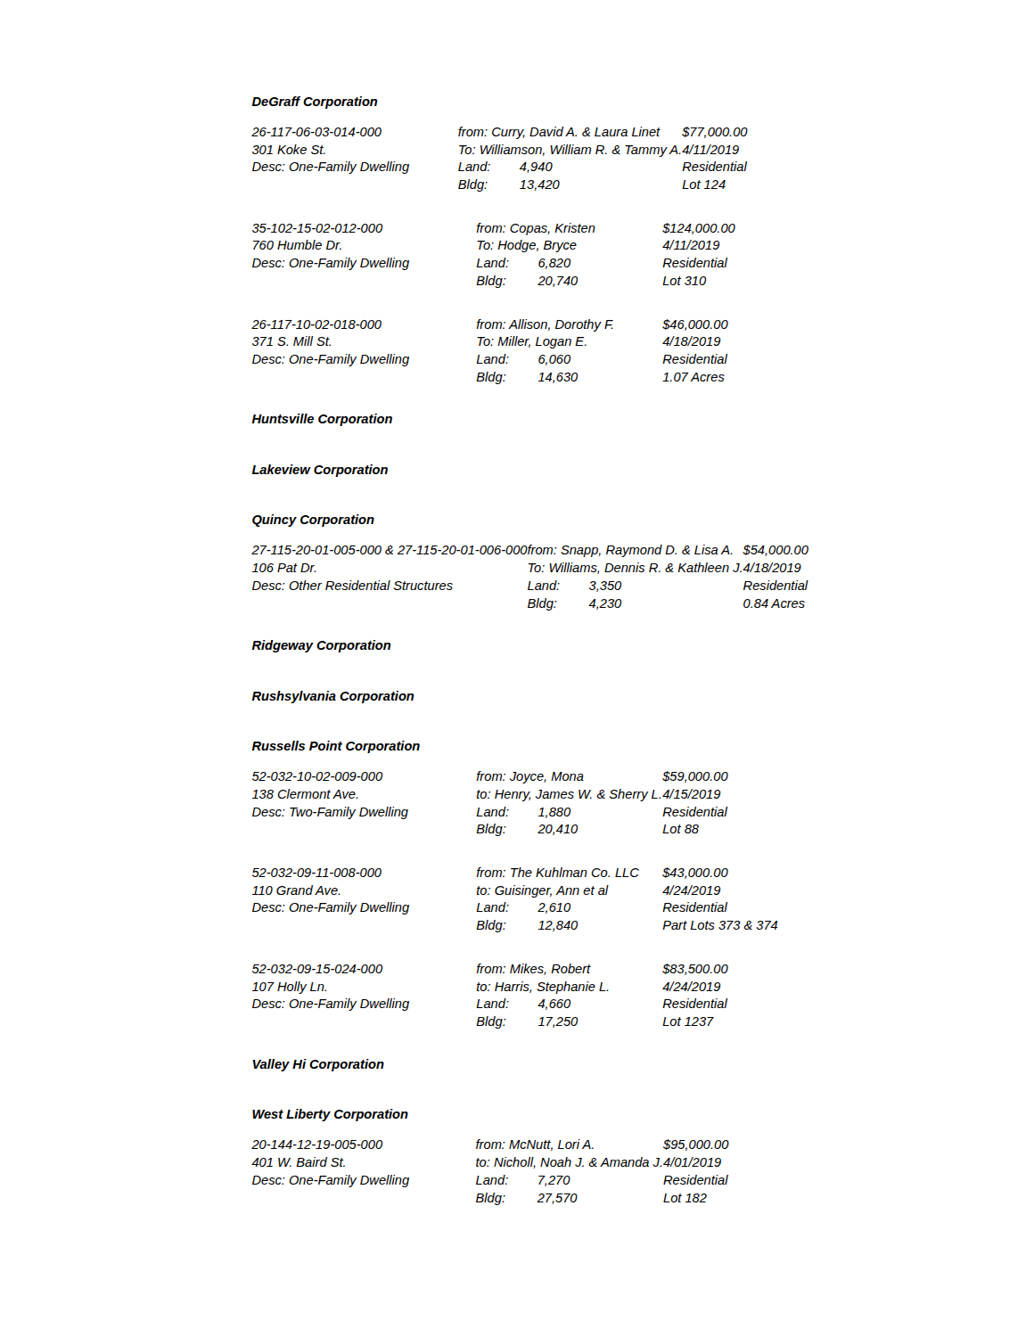DeGraff Corporation
| 26-117-06-03-014-000 | from: Curry, David A. & Laura Linet | $77,000.00 |
| 301 Koke St. | To: Williamson, William R. & Tammy A. | 4/11/2019 |
| Desc: One-Family Dwelling | Land: 4,940 | Residential |
| | Bldg: 13,420 | Lot 124 |
| 35-102-15-02-012-000 | from: Copas, Kristen | $124,000.00 |
| 760 Humble Dr. | To: Hodge, Bryce | 4/11/2019 |
| Desc: One-Family Dwelling | Land: 6,820 | Residential |
| | Bldg: 20,740 | Lot 310 |
| 26-117-10-02-018-000 | from: Allison, Dorothy F. | $46,000.00 |
| 371 S. Mill St. | To: Miller, Logan E. | 4/18/2019 |
| Desc: One-Family Dwelling | Land: 6,060 | Residential |
| | Bldg: 14,630 | 1.07 Acres |
Huntsville Corporation
Lakeview Corporation
Quincy Corporation
| 27-115-20-01-005-000 & 27-115-20-01-006-000 | from: Snapp, Raymond D. & Lisa A. | $54,000.00 |
| 106 Pat Dr. | To: Williams, Dennis R. & Kathleen J. | 4/18/2019 |
| Desc: Other Residential Structures | Land: 3,350 | Residential |
| | Bldg: 4,230 | 0.84 Acres |
Ridgeway Corporation
Rushsylvania Corporation
Russells Point Corporation
| 52-032-10-02-009-000 | from: Joyce, Mona | $59,000.00 |
| 138 Clermont Ave. | to: Henry, James W. & Sherry L. | 4/15/2019 |
| Desc: Two-Family Dwelling | Land: 1,880 | Residential |
| | Bldg: 20,410 | Lot 88 |
| 52-032-09-11-008-000 | from: The Kuhlman Co. LLC | $43,000.00 |
| 110 Grand Ave. | to: Guisinger, Ann et al | 4/24/2019 |
| Desc: One-Family Dwelling | Land: 2,610 | Residential |
| | Bldg: 12,840 | Part Lots 373 & 374 |
| 52-032-09-15-024-000 | from: Mikes, Robert | $83,500.00 |
| 107 Holly Ln. | to: Harris, Stephanie L. | 4/24/2019 |
| Desc: One-Family Dwelling | Land: 4,660 | Residential |
| | Bldg: 17,250 | Lot 1237 |
Valley Hi Corporation
West Liberty Corporation
| 20-144-12-19-005-000 | from: McNutt, Lori A. | $95,000.00 |
| 401 W. Baird St. | to: Nicholl, Noah J. & Amanda J. | 4/01/2019 |
| Desc: One-Family Dwelling | Land: 7,270 | Residential |
| | Bldg: 27,570 | Lot 182 |